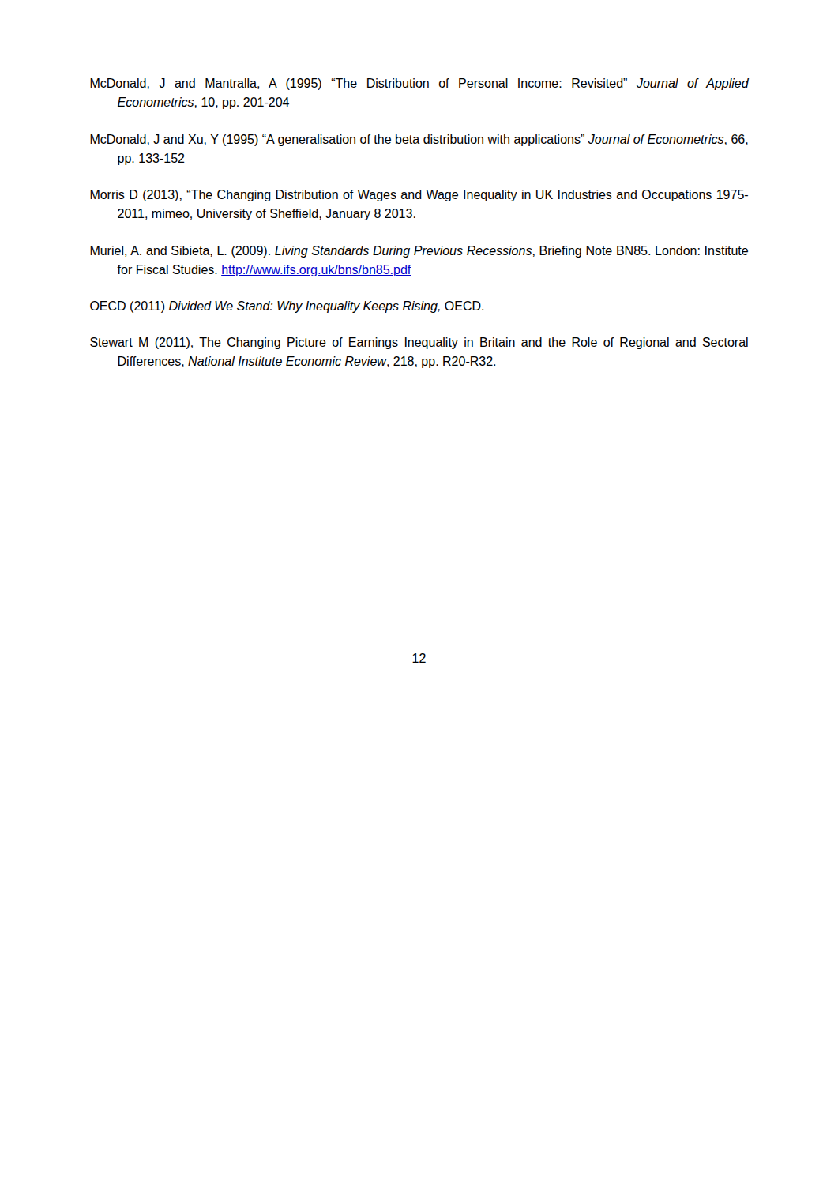McDonald, J and Mantralla, A (1995) “The Distribution of Personal Income: Revisited” Journal of Applied Econometrics, 10, pp. 201-204
McDonald, J and Xu, Y (1995) “A generalisation of the beta distribution with applications” Journal of Econometrics, 66, pp. 133-152
Morris D (2013), “The Changing Distribution of Wages and Wage Inequality in UK Industries and Occupations 1975-2011, mimeo, University of Sheffield, January 8 2013.
Muriel, A. and Sibieta, L. (2009). Living Standards During Previous Recessions, Briefing Note BN85. London: Institute for Fiscal Studies. http://www.ifs.org.uk/bns/bn85.pdf
OECD (2011) Divided We Stand: Why Inequality Keeps Rising, OECD.
Stewart M (2011), The Changing Picture of Earnings Inequality in Britain and the Role of Regional and Sectoral Differences, National Institute Economic Review, 218, pp. R20-R32.
12